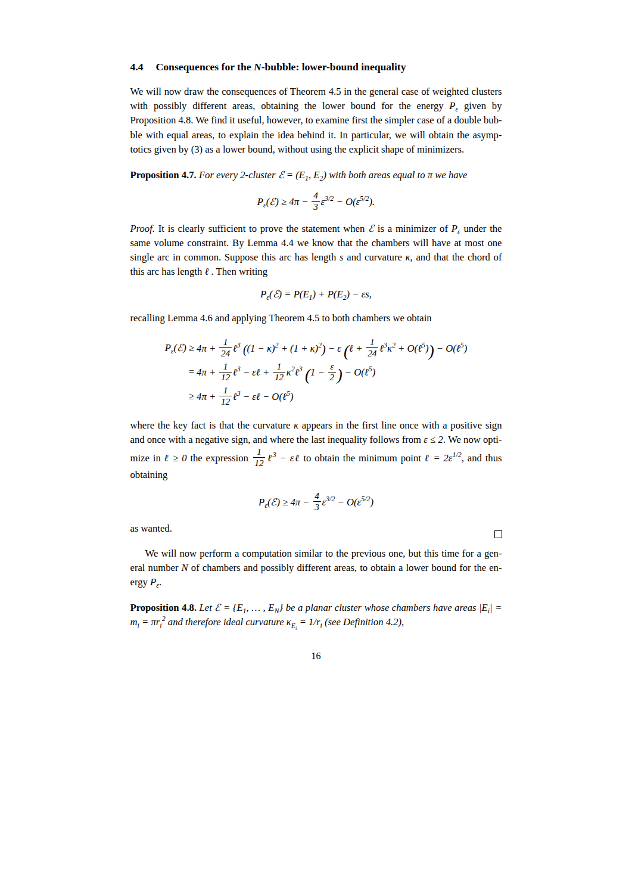4.4 Consequences for the N-bubble: lower-bound inequality
We will now draw the consequences of Theorem 4.5 in the general case of weighted clusters with possibly different areas, obtaining the lower bound for the energy Pε given by Proposition 4.8. We find it useful, however, to examine first the simpler case of a double bubble with equal areas, to explain the idea behind it. In particular, we will obtain the asymptotics given by (3) as a lower bound, without using the explicit shape of minimizers.
Proposition 4.7. For every 2-cluster ℰ = (E1, E2) with both areas equal to π we have
Pε(ℰ) ≥ 4π − 43ε3/2 − O(ε5/2).
Proof. It is clearly sufficient to prove the statement when ℰ is a minimizer of Pε under the same volume constraint. By Lemma 4.4 we know that the chambers will have at most one single arc in common. Suppose this arc has length s and curvature κ, and that the chord of this arc has length ℓ . Then writing
Pε(ℰ) = P(E1) + P(E2) − εs,
recalling Lemma 4.6 and applying Theorem 4.5 to both chambers we obtain
| P ε (ℰ) | ≥ | 4π + 1 24 ℓ 3 ( (1 − κ) 2 + (1 + κ) 2 ) − ε ( ℓ + 1 24 ℓ 3 κ 2 + O(ℓ 5 ) ) − O(ℓ 5 ) |
| | = | 4π + 1 12 ℓ 3 − εℓ + 1 12 κ 2 ℓ 3 ( 1 − ε 2 ) − O(ℓ 5 ) |
| | ≥ | 4π + 1 12 ℓ 3 − εℓ − O(ℓ 5 ) |
where the key fact is that the curvature κ appears in the first line once with a positive sign and once with a negative sign, and where the last inequality follows from ε ≤ 2. We now optimize in ℓ ≥ 0 the expression 112ℓ3 − εℓ to obtain the minimum point ℓ = 2ε1/2, and thus obtaining
Pε(ℰ) ≥ 4π − 43ε3/2 − O(ε5/2)
as wanted.
We will now perform a computation similar to the previous one, but this time for a general number N of chambers and possibly different areas, to obtain a lower bound for the energy Pε.
Proposition 4.8. Let ℰ = {E1, … , EN} be a planar cluster whose chambers have areas |Ei| = mi = πri2 and therefore ideal curvature κEi = 1/ri (see Definition 4.2),
16